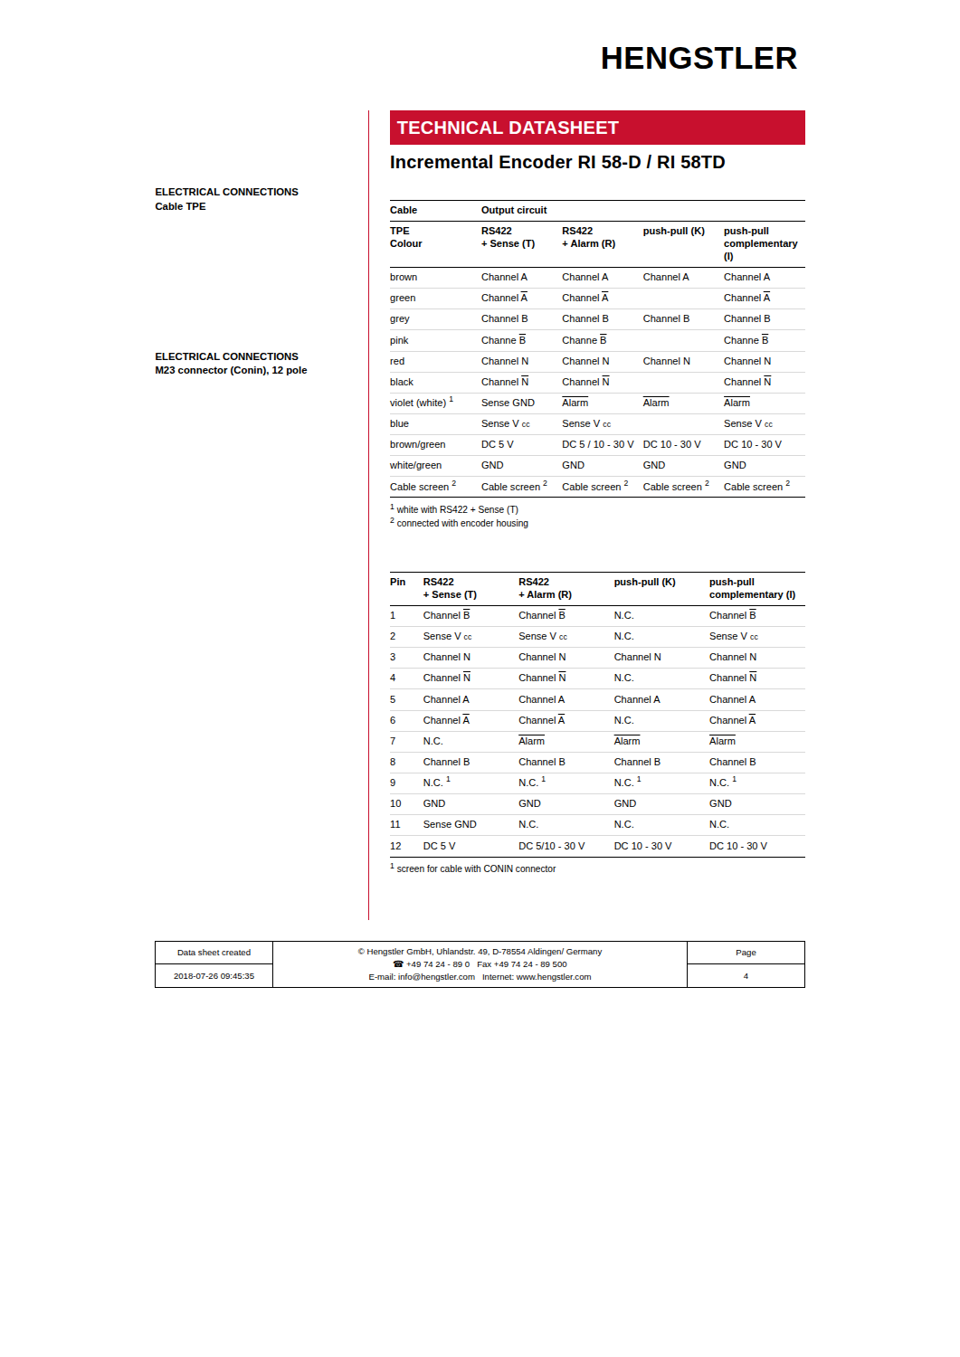HENGSTLER
ELECTRICAL CONNECTIONS
Cable TPE
ELECTRICAL CONNECTIONS
M23 connector (Conin), 12 pole
TECHNICAL DATASHEET
Incremental Encoder RI 58-D / RI 58TD
| Cable | Output circuit |
| --- | --- |
| TPE Colour | RS422 + Sense (T) | RS422 + Alarm (R) | push-pull (K) | push-pull complementary (I) |
| brown | Channel A | Channel A | Channel A | Channel A |
| green | Channel A | Channel A | | Channel A |
| grey | Channel B | Channel B | Channel B | Channel B |
| pink | Channe B | Channe B | | Channe B |
| red | Channel N | Channel N | Channel N | Channel N |
| black | Channel N | Channel N | | Channel N |
| violet (white) 1 | Sense GND | Alarm | Alarm | Alarm |
| blue | Sense V cc | Sense V cc | | Sense V cc |
| brown/green | DC 5 V | DC 5 / 10 - 30 V | DC 10 - 30 V | DC 10 - 30 V |
| white/green | GND | GND | GND | GND |
| Cable screen 2 | Cable screen 2 | Cable screen 2 | Cable screen 2 | Cable screen 2 |
1 white with RS422 + Sense (T)
2 connected with encoder housing
| Pin | RS422 + Sense (T) | RS422 + Alarm (R) | push-pull (K) | push-pull complementary (I) |
| --- | --- | --- | --- | --- |
| 1 | Channel B | Channel B | N.C. | Channel B |
| 2 | Sense V cc | Sense V cc | N.C. | Sense V cc |
| 3 | Channel N | Channel N | Channel N | Channel N |
| 4 | Channel N | Channel N | N.C. | Channel N |
| 5 | Channel A | Channel A | Channel A | Channel A |
| 6 | Channel A | Channel A | N.C. | Channel A |
| 7 | N.C. | Alarm | Alarm | Alarm |
| 8 | Channel B | Channel B | Channel B | Channel B |
| 9 | N.C. 1 | N.C. 1 | N.C. 1 | N.C. 1 |
| 10 | GND | GND | GND | GND |
| 11 | Sense GND | N.C. | N.C. | N.C. |
| 12 | DC 5 V | DC 5/10 - 30 V | DC 10 - 30 V | DC 10 - 30 V |
1 screen for cable with CONIN connector
| Data sheet created | © Hengstler GmbH, Uhlandstr. 49, D-78554 Aldingen/ Germany ☎ +49 74 24 - 89 0 Fax +49 74 24 - 89 500 E-mail: info@hengstler.com Internet: www.hengstler.com | Page |
| 2018-07-26 09:45:35 | 4 |